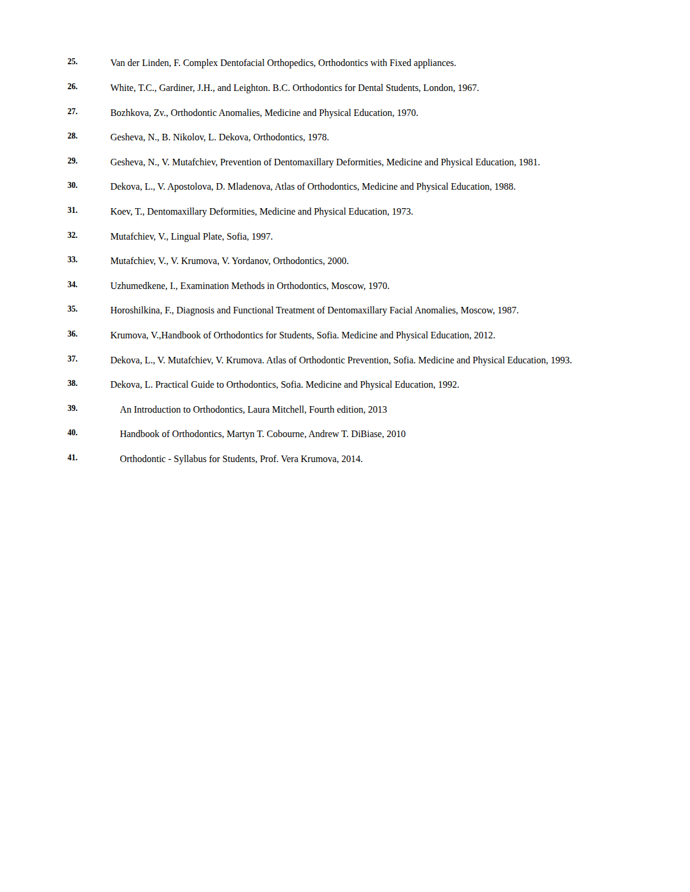Van der Linden, F. Complex Dentofacial Orthopedics, Orthodontics with Fixed appliances.
White, T.C., Gardiner, J.H., and Leighton. B.C. Orthodontics for Dental Students, London, 1967.
Bozhkova, Zv., Orthodontic Anomalies, Medicine and Physical Education, 1970.
Gesheva, N., B. Nikolov, L. Dekova, Orthodontics, 1978.
Gesheva, N., V. Mutafchiev, Prevention of Dentomaxillary Deformities, Medicine and Physical Education, 1981.
Dekova, L., V. Apostolova, D. Mladenova, Atlas of Orthodontics, Medicine and Physical Education, 1988.
Koev, T., Dentomaxillary Deformities, Medicine and Physical Education, 1973.
Mutafchiev, V., Lingual Plate, Sofia, 1997.
Mutafchiev, V., V. Krumova, V. Yordanov, Orthodontics, 2000.
Uzhumedkene, I., Examination Methods in Orthodontics, Moscow, 1970.
Horoshilkina, F., Diagnosis and Functional Treatment of Dentomaxillary Facial Anomalies, Moscow, 1987.
Krumova, V.,Handbook of Orthodontics for Students, Sofia. Medicine and Physical Education, 2012.
Dekova, L., V. Mutafchiev, V. Krumova. Atlas of Orthodontic Prevention, Sofia. Medicine and Physical Education, 1993.
Dekova, L. Practical Guide to Orthodontics, Sofia. Medicine and Physical Education, 1992.
An Introduction to Orthodontics, Laura Mitchell, Fourth edition, 2013
Handbook of Orthodontics, Martyn T. Cobourne, Andrew T. DiBiase, 2010
Orthodontic - Syllabus for Students, Prof. Vera Krumova, 2014.